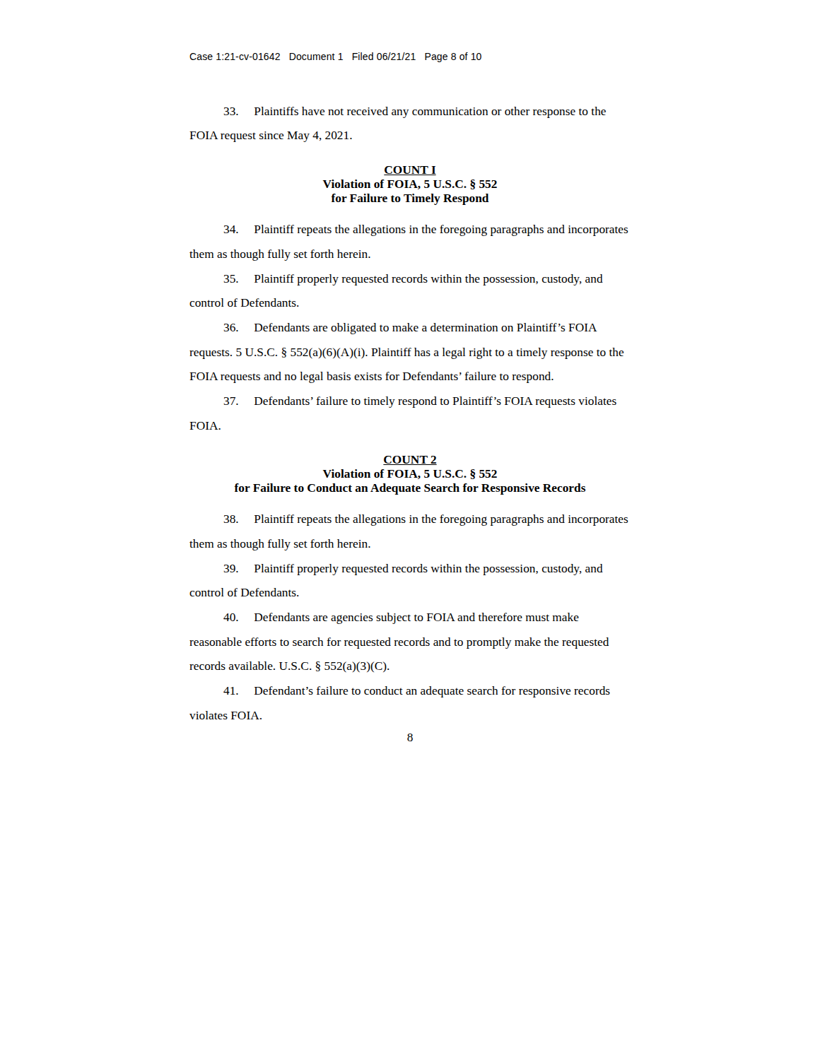Case 1:21-cv-01642 Document 1 Filed 06/21/21 Page 8 of 10
33. Plaintiffs have not received any communication or other response to the FOIA request since May 4, 2021.
COUNT I
Violation of FOIA, 5 U.S.C. § 552
for Failure to Timely Respond
34. Plaintiff repeats the allegations in the foregoing paragraphs and incorporates them as though fully set forth herein.
35. Plaintiff properly requested records within the possession, custody, and control of Defendants.
36. Defendants are obligated to make a determination on Plaintiff’s FOIA requests. 5 U.S.C. § 552(a)(6)(A)(i). Plaintiff has a legal right to a timely response to the FOIA requests and no legal basis exists for Defendants’ failure to respond.
37. Defendants’ failure to timely respond to Plaintiff’s FOIA requests violates FOIA.
COUNT 2
Violation of FOIA, 5 U.S.C. § 552
for Failure to Conduct an Adequate Search for Responsive Records
38. Plaintiff repeats the allegations in the foregoing paragraphs and incorporates them as though fully set forth herein.
39. Plaintiff properly requested records within the possession, custody, and control of Defendants.
40. Defendants are agencies subject to FOIA and therefore must make reasonable efforts to search for requested records and to promptly make the requested records available. U.S.C. § 552(a)(3)(C).
41. Defendant’s failure to conduct an adequate search for responsive records violates FOIA.
8